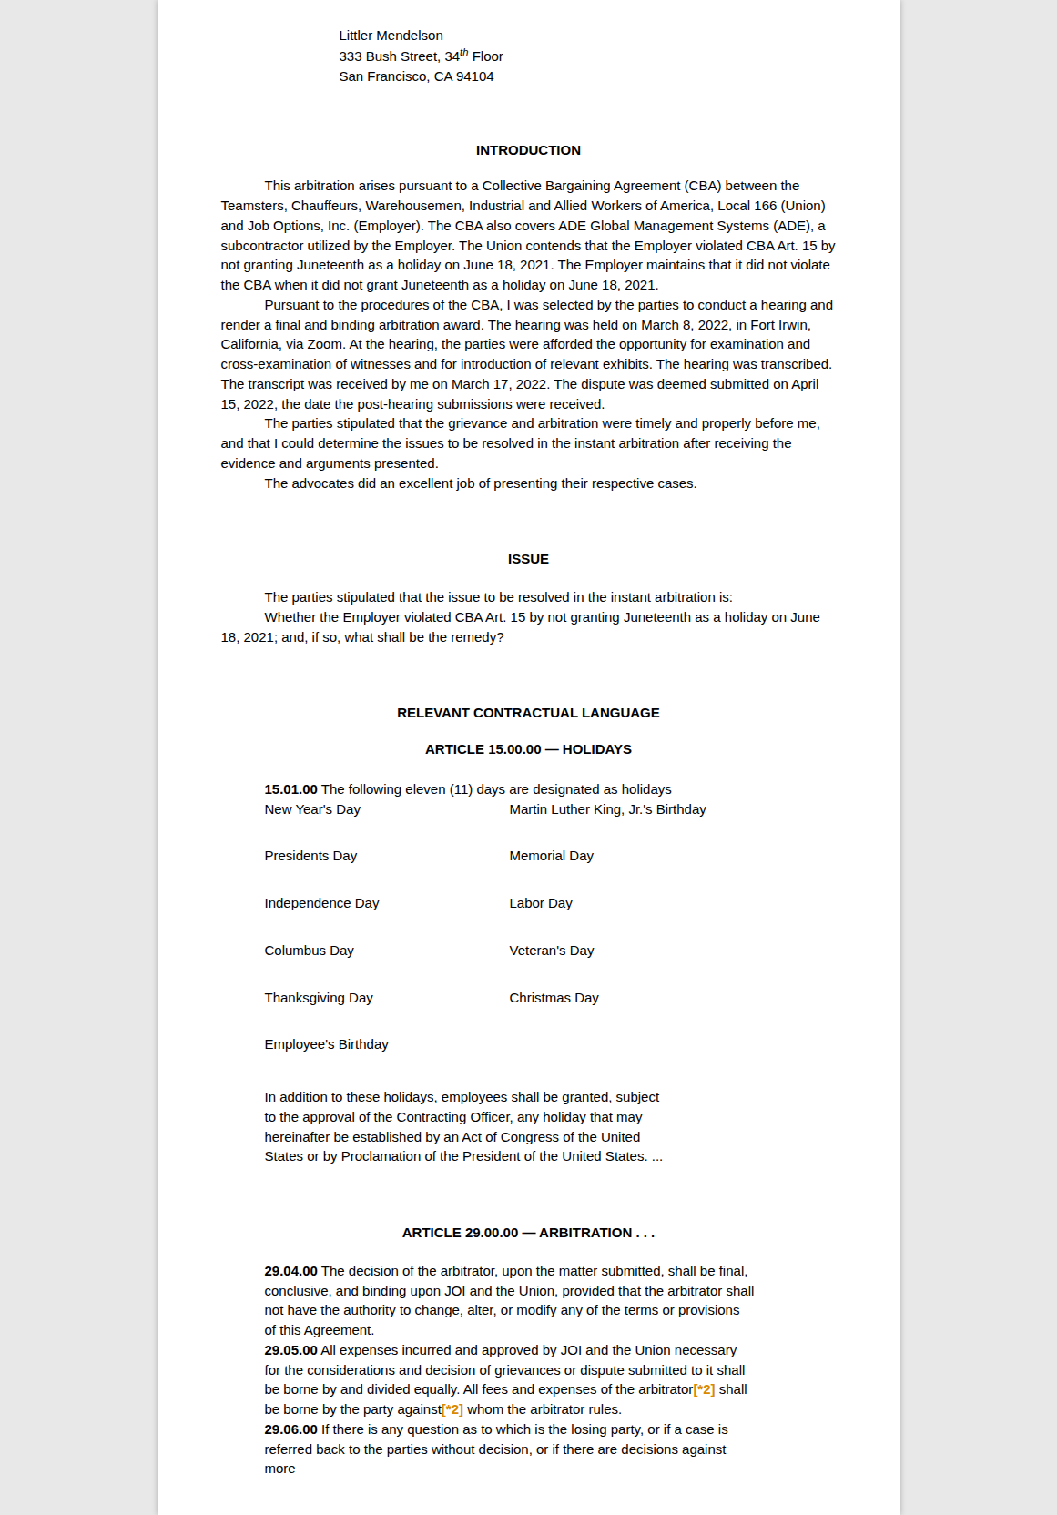Littler Mendelson
333 Bush Street, 34th Floor
San Francisco, CA 94104
INTRODUCTION
This arbitration arises pursuant to a Collective Bargaining Agreement (CBA) between the Teamsters, Chauffeurs, Warehousemen, Industrial and Allied Workers of America, Local 166 (Union) and Job Options, Inc. (Employer). The CBA also covers ADE Global Management Systems (ADE), a subcontractor utilized by the Employer. The Union contends that the Employer violated CBA Art. 15 by not granting Juneteenth as a holiday on June 18, 2021. The Employer maintains that it did not violate the CBA when it did not grant Juneteenth as a holiday on June 18, 2021.
Pursuant to the procedures of the CBA, I was selected by the parties to conduct a hearing and render a final and binding arbitration award. The hearing was held on March 8, 2022, in Fort Irwin, California, via Zoom. At the hearing, the parties were afforded the opportunity for examination and cross-examination of witnesses and for introduction of relevant exhibits. The hearing was transcribed. The transcript was received by me on March 17, 2022. The dispute was deemed submitted on April 15, 2022, the date the post-hearing submissions were received.
The parties stipulated that the grievance and arbitration were timely and properly before me, and that I could determine the issues to be resolved in the instant arbitration after receiving the evidence and arguments presented.
The advocates did an excellent job of presenting their respective cases.
ISSUE
The parties stipulated that the issue to be resolved in the instant arbitration is:
Whether the Employer violated CBA Art. 15 by not granting Juneteenth as a holiday on June 18, 2021; and, if so, what shall be the remedy?
RELEVANT CONTRACTUAL LANGUAGE
ARTICLE 15.00.00 — HOLIDAYS
15.01.00 The following eleven (11) days are designated as holidays
| New Year's Day | Martin Luther King, Jr.'s Birthday |
| Presidents Day | Memorial Day |
| Independence Day | Labor Day |
| Columbus Day | Veteran's Day |
| Thanksgiving Day | Christmas Day |
| Employee's Birthday | |
In addition to these holidays, employees shall be granted, subject to the approval of the Contracting Officer, any holiday that may hereinafter be established by an Act of Congress of the United States or by Proclamation of the President of the United States. ...
ARTICLE 29.00.00 — ARBITRATION . . .
29.04.00 The decision of the arbitrator, upon the matter submitted, shall be final, conclusive, and binding upon JOI and the Union, provided that the arbitrator shall not have the authority to change, alter, or modify any of the terms or provisions of this Agreement.
29.05.00 All expenses incurred and approved by JOI and the Union necessary for the considerations and decision of grievances or dispute submitted to it shall be borne by and divided equally. All fees and expenses of the arbitrator[*2] shall be borne by the party against[*2] whom the arbitrator rules.
29.06.00 If there is any question as to which is the losing party, or if a case is referred back to the parties without decision, or if there are decisions against more